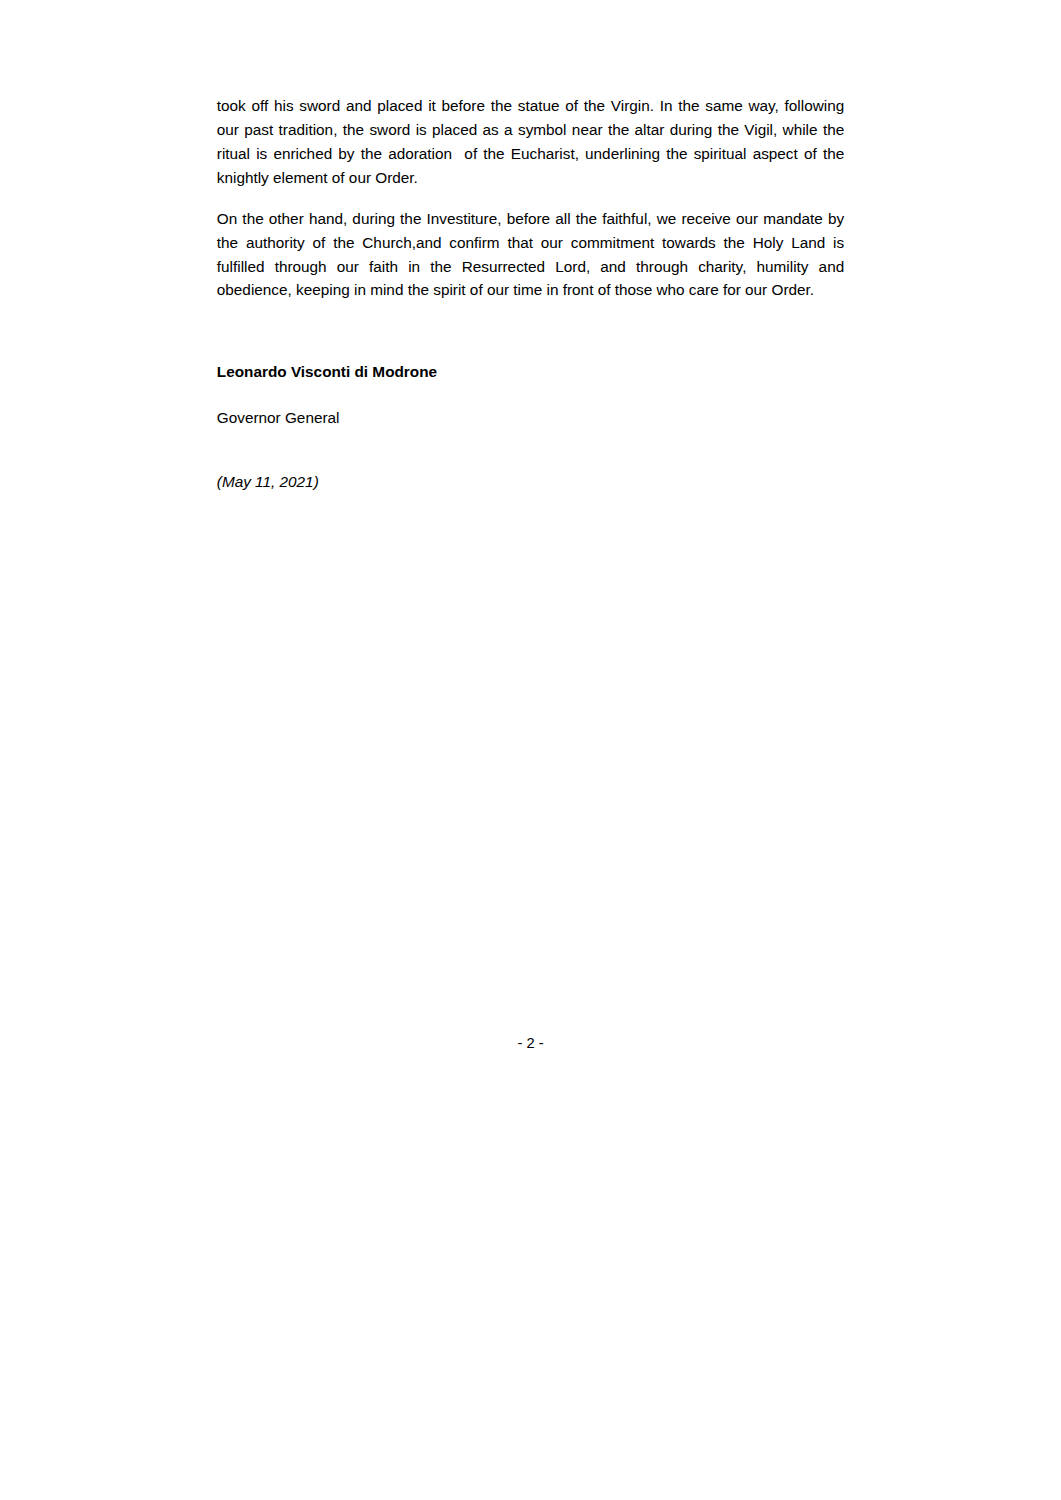took off his sword and placed it before the statue of the Virgin. In the same way, following our past tradition, the sword is placed as a symbol near the altar during the Vigil, while the ritual is enriched by the adoration of the Eucharist, underlining the spiritual aspect of the knightly element of our Order.
On the other hand, during the Investiture, before all the faithful, we receive our mandate by the authority of the Church,and confirm that our commitment towards the Holy Land is fulfilled through our faith in the Resurrected Lord, and through charity, humility and obedience, keeping in mind the spirit of our time in front of those who care for our Order.
Leonardo Visconti di Modrone
Governor General
(May 11, 2021)
- 2 -